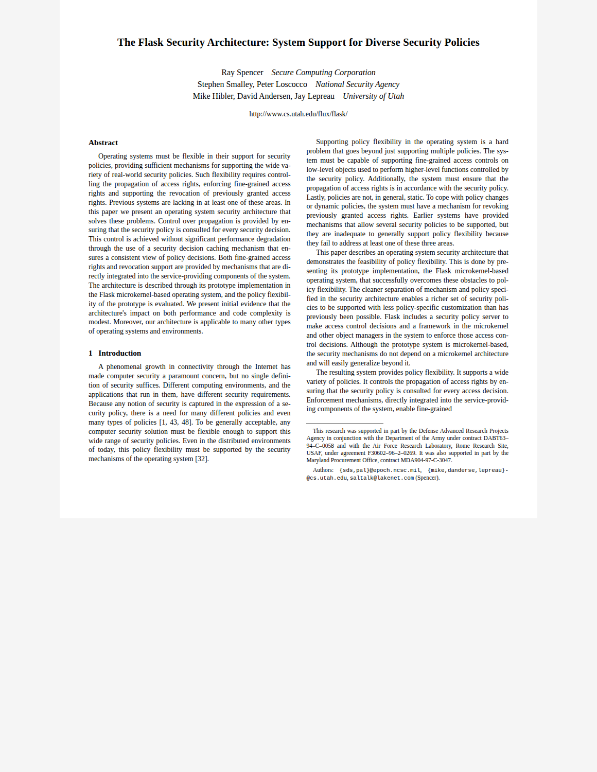The Flask Security Architecture: System Support for Diverse Security Policies
Ray Spencer Secure Computing Corporation
Stephen Smalley, Peter Loscocco National Security Agency
Mike Hibler, David Andersen, Jay Lepreau University of Utah
http://www.cs.utah.edu/flux/flask/
Abstract
Operating systems must be flexible in their support for security policies, providing sufficient mechanisms for supporting the wide variety of real-world security policies. Such flexibility requires controlling the propagation of access rights, enforcing fine-grained access rights and supporting the revocation of previously granted access rights. Previous systems are lacking in at least one of these areas. In this paper we present an operating system security architecture that solves these problems. Control over propagation is provided by ensuring that the security policy is consulted for every security decision. This control is achieved without significant performance degradation through the use of a security decision caching mechanism that ensures a consistent view of policy decisions. Both fine-grained access rights and revocation support are provided by mechanisms that are directly integrated into the service-providing components of the system. The architecture is described through its prototype implementation in the Flask microkernel-based operating system, and the policy flexibility of the prototype is evaluated. We present initial evidence that the architecture's impact on both performance and code complexity is modest. Moreover, our architecture is applicable to many other types of operating systems and environments.
1 Introduction
A phenomenal growth in connectivity through the Internet has made computer security a paramount concern, but no single definition of security suffices. Different computing environments, and the applications that run in them, have different security requirements. Because any notion of security is captured in the expression of a security policy, there is a need for many different policies and even many types of policies [1, 43, 48]. To be generally acceptable, any computer security solution must be flexible enough to support this wide range of security policies. Even in the distributed environments of today, this policy flexibility must be supported by the security mechanisms of the operating system [32].
Supporting policy flexibility in the operating system is a hard problem that goes beyond just supporting multiple policies. The system must be capable of supporting fine-grained access controls on low-level objects used to perform higher-level functions controlled by the security policy. Additionally, the system must ensure that the propagation of access rights is in accordance with the security policy. Lastly, policies are not, in general, static. To cope with policy changes or dynamic policies, the system must have a mechanism for revoking previously granted access rights. Earlier systems have provided mechanisms that allow several security policies to be supported, but they are inadequate to generally support policy flexibility because they fail to address at least one of these three areas.
This paper describes an operating system security architecture that demonstrates the feasibility of policy flexibility. This is done by presenting its prototype implementation, the Flask microkernel-based operating system, that successfully overcomes these obstacles to policy flexibility. The cleaner separation of mechanism and policy specified in the security architecture enables a richer set of security policies to be supported with less policy-specific customization than has previously been possible. Flask includes a security policy server to make access control decisions and a framework in the microkernel and other object managers in the system to enforce those access control decisions. Although the prototype system is microkernel-based, the security mechanisms do not depend on a microkernel architecture and will easily generalize beyond it.
The resulting system provides policy flexibility. It supports a wide variety of policies. It controls the propagation of access rights by ensuring that the security policy is consulted for every access decision. Enforcement mechanisms, directly integrated into the service-providing components of the system, enable fine-grained
This research was supported in part by the Defense Advanced Research Projects Agency in conjunction with the Department of the Army under contract DABT63–94–C–0058 and with the Air Force Research Laboratory, Rome Research Site, USAF, under agreement F30602–96–2–0269. It was also supported in part by the Maryland Procurement Office, contract MDA904-97-C-3047.
Authors: {sds,pal}@epoch.ncsc.mil, {mike,danderse,lepreau}-@cs.utah.edu, saltalk@lakenet.com (Spencer).